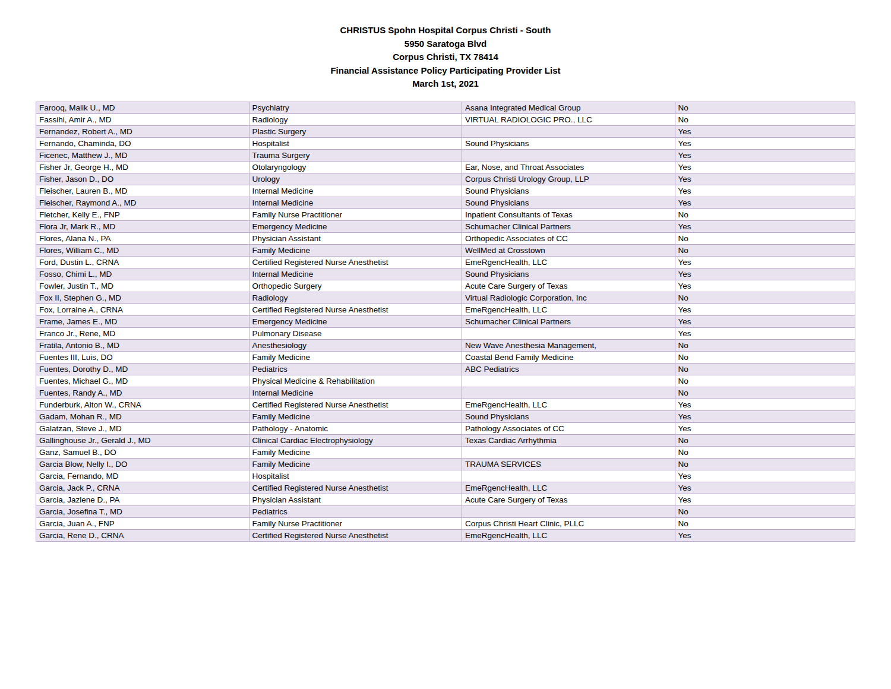CHRISTUS Spohn Hospital Corpus Christi - South
5950 Saratoga Blvd
Corpus Christi, TX 78414
Financial Assistance Policy Participating Provider List
March 1st, 2021
| Farooq, Malik U., MD | Psychiatry | Asana Integrated Medical Group | No |
| Fassihi, Amir A., MD | Radiology | VIRTUAL RADIOLOGIC PRO., LLC | No |
| Fernandez, Robert A., MD | Plastic Surgery | | Yes |
| Fernando, Chaminda, DO | Hospitalist | Sound Physicians | Yes |
| Ficenec, Matthew J., MD | Trauma Surgery | | Yes |
| Fisher Jr, George H., MD | Otolaryngology | Ear, Nose, and Throat Associates | Yes |
| Fisher, Jason D., DO | Urology | Corpus Christi Urology Group, LLP | Yes |
| Fleischer, Lauren B., MD | Internal Medicine | Sound Physicians | Yes |
| Fleischer, Raymond A., MD | Internal Medicine | Sound Physicians | Yes |
| Fletcher, Kelly E., FNP | Family Nurse Practitioner | Inpatient Consultants of Texas | No |
| Flora Jr, Mark R., MD | Emergency Medicine | Schumacher Clinical Partners | Yes |
| Flores, Alana N., PA | Physician Assistant | Orthopedic Associates of CC | No |
| Flores, William C., MD | Family Medicine | WellMed at Crosstown | No |
| Ford, Dustin L., CRNA | Certified Registered Nurse Anesthetist | EmeRgencHealth, LLC | Yes |
| Fosso, Chimi L., MD | Internal Medicine | Sound Physicians | Yes |
| Fowler, Justin T., MD | Orthopedic Surgery | Acute Care Surgery of Texas | Yes |
| Fox II, Stephen G., MD | Radiology | Virtual Radiologic Corporation, Inc | No |
| Fox, Lorraine A., CRNA | Certified Registered Nurse Anesthetist | EmeRgencHealth, LLC | Yes |
| Frame, James E., MD | Emergency Medicine | Schumacher Clinical Partners | Yes |
| Franco Jr., Rene, MD | Pulmonary Disease | | Yes |
| Fratila, Antonio B., MD | Anesthesiology | New Wave Anesthesia Management, | No |
| Fuentes III, Luis, DO | Family Medicine | Coastal Bend Family Medicine | No |
| Fuentes, Dorothy D., MD | Pediatrics | ABC Pediatrics | No |
| Fuentes, Michael G., MD | Physical Medicine & Rehabilitation | | No |
| Fuentes, Randy A., MD | Internal Medicine | | No |
| Funderburk, Alton W., CRNA | Certified Registered Nurse Anesthetist | EmeRgencHealth, LLC | Yes |
| Gadam, Mohan R., MD | Family Medicine | Sound Physicians | Yes |
| Galatzan, Steve J., MD | Pathology - Anatomic | Pathology Associates of CC | Yes |
| Gallinghouse Jr., Gerald J., MD | Clinical Cardiac Electrophysiology | Texas Cardiac Arrhythmia | No |
| Ganz, Samuel B., DO | Family Medicine | | No |
| Garcia Blow, Nelly I., DO | Family Medicine | TRAUMA SERVICES | No |
| Garcia, Fernando, MD | Hospitalist | | Yes |
| Garcia, Jack P., CRNA | Certified Registered Nurse Anesthetist | EmeRgencHealth, LLC | Yes |
| Garcia, Jazlene D., PA | Physician Assistant | Acute Care Surgery of Texas | Yes |
| Garcia, Josefina T., MD | Pediatrics | | No |
| Garcia, Juan A., FNP | Family Nurse Practitioner | Corpus Christi Heart Clinic, PLLC | No |
| Garcia, Rene D., CRNA | Certified Registered Nurse Anesthetist | EmeRgencHealth, LLC | Yes |